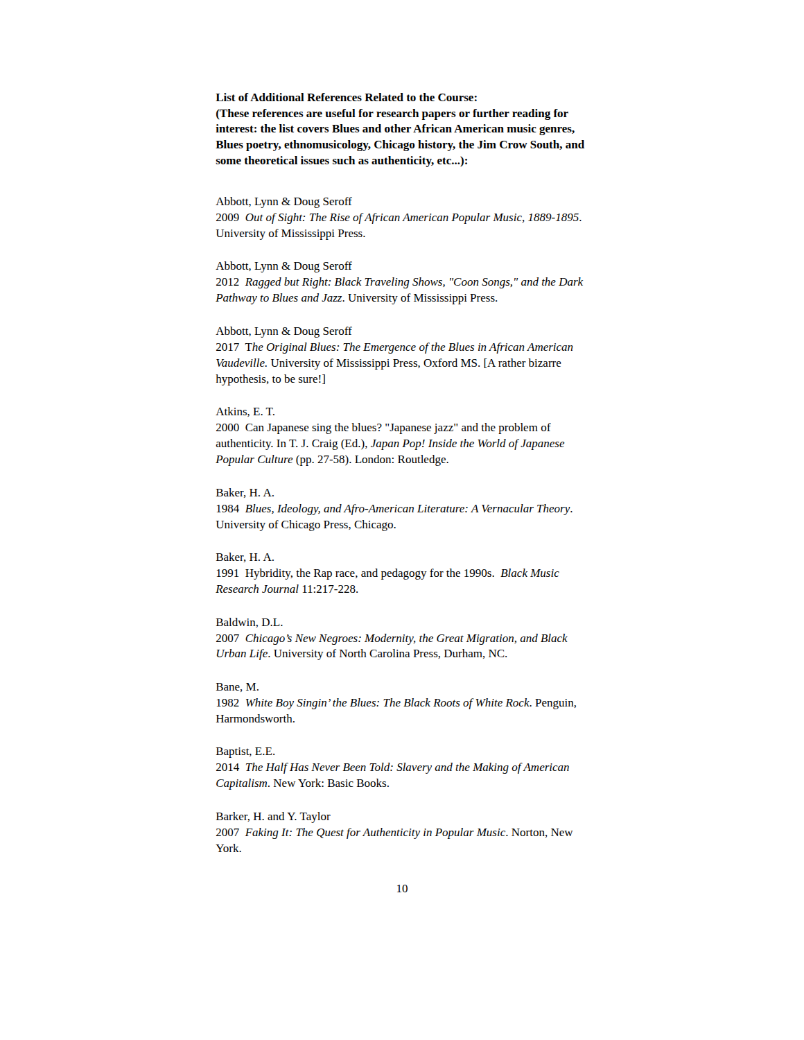List of Additional References Related to the Course:
(These references are useful for research papers or further reading for interest: the list covers Blues and other African American music genres, Blues poetry, ethnomusicology, Chicago history, the Jim Crow South, and some theoretical issues such as authenticity, etc...):
Abbott, Lynn & Doug Seroff
2009 Out of Sight: The Rise of African American Popular Music, 1889-1895. University of Mississippi Press.
Abbott, Lynn & Doug Seroff
2012 Ragged but Right: Black Traveling Shows, "Coon Songs," and the Dark Pathway to Blues and Jazz. University of Mississippi Press.
Abbott, Lynn & Doug Seroff
2017 The Original Blues: The Emergence of the Blues in African American Vaudeville. University of Mississippi Press, Oxford MS. [A rather bizarre hypothesis, to be sure!]
Atkins, E. T.
2000 Can Japanese sing the blues? "Japanese jazz" and the problem of authenticity. In T. J. Craig (Ed.), Japan Pop! Inside the World of Japanese Popular Culture (pp. 27-58). London: Routledge.
Baker, H. A.
1984 Blues, Ideology, and Afro-American Literature: A Vernacular Theory. University of Chicago Press, Chicago.
Baker, H. A.
1991 Hybridity, the Rap race, and pedagogy for the 1990s. Black Music Research Journal 11:217-228.
Baldwin, D.L.
2007 Chicago’s New Negroes: Modernity, the Great Migration, and Black Urban Life. University of North Carolina Press, Durham, NC.
Bane, M.
1982 White Boy Singin’ the Blues: The Black Roots of White Rock. Penguin, Harmondsworth.
Baptist, E.E.
2014 The Half Has Never Been Told: Slavery and the Making of American Capitalism. New York: Basic Books.
Barker, H. and Y. Taylor
2007 Faking It: The Quest for Authenticity in Popular Music. Norton, New York.
10